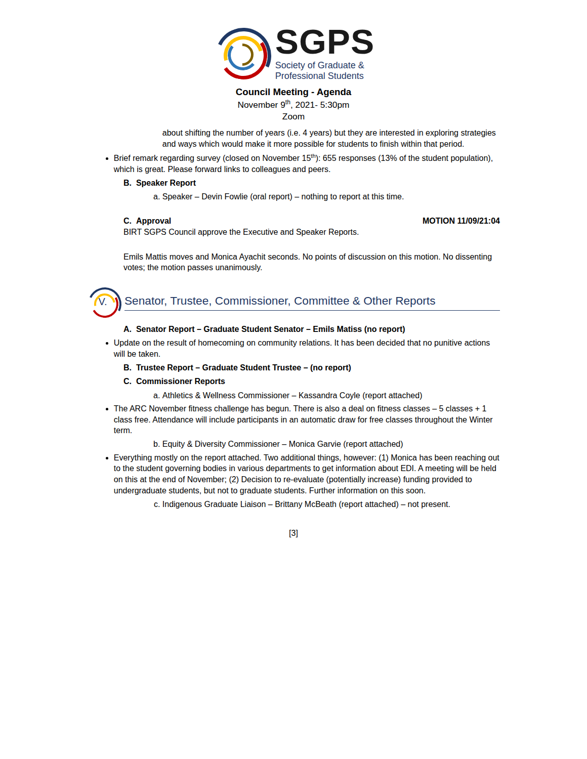SGPS Society of Graduate &
Professional Students
Council Meeting - Agenda
November 9th, 2021- 5:30pm
Zoom
about shifting the number of years (i.e. 4 years) but they are interested in exploring strategies and ways which would make it more possible for students to finish within that period.
Brief remark regarding survey (closed on November 15th): 655 responses (13% of the student population), which is great. Please forward links to colleagues and peers.
B. Speaker Report
Speaker – Devin Fowlie (oral report) – nothing to report at this time.
C. Approval MOTION 11/09/21:04
BIRT SGPS Council approve the Executive and Speaker Reports.
Emils Mattis moves and Monica Ayachit seconds. No points of discussion on this motion. No dissenting votes; the motion passes unanimously.
V.
Senator, Trustee, Commissioner, Committee & Other Reports
A. Senator Report – Graduate Student Senator – Emils Matiss (no report)
Update on the result of homecoming on community relations. It has been decided that no punitive actions will be taken.
B. Trustee Report – Graduate Student Trustee – (no report)
C. Commissioner Reports
Athletics & Wellness Commissioner – Kassandra Coyle (report attached)
The ARC November fitness challenge has begun. There is also a deal on fitness classes – 5 classes + 1 class free. Attendance will include participants in an automatic draw for free classes throughout the Winter term.
Equity & Diversity Commissioner – Monica Garvie (report attached)
Everything mostly on the report attached. Two additional things, however: (1) Monica has been reaching out to the student governing bodies in various departments to get information about EDI. A meeting will be held on this at the end of November; (2) Decision to re-evaluate (potentially increase) funding provided to undergraduate students, but not to graduate students. Further information on this soon.
Indigenous Graduate Liaison – Brittany McBeath (report attached) – not present.
[3]